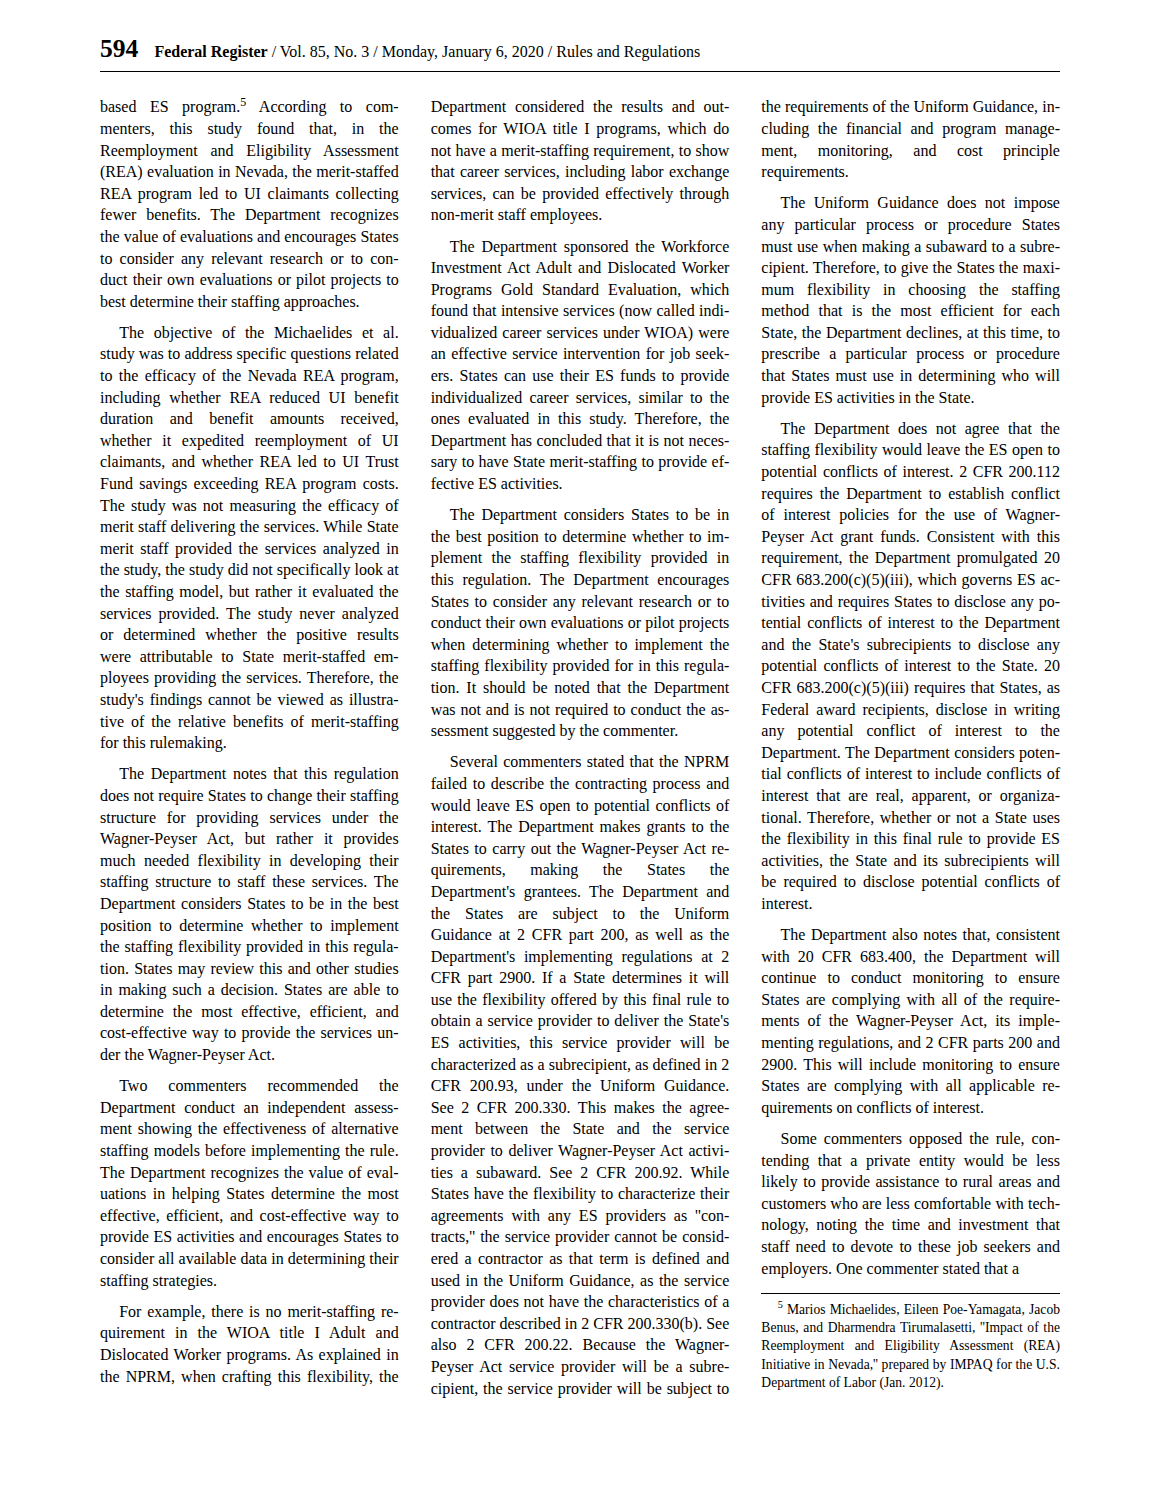594
Federal Register / Vol. 85, No. 3 / Monday, January 6, 2020 / Rules and Regulations
based ES program.5 According to commenters, this study found that, in the Reemployment and Eligibility Assessment (REA) evaluation in Nevada, the merit-staffed REA program led to UI claimants collecting fewer benefits. The Department recognizes the value of evaluations and encourages States to consider any relevant research or to conduct their own evaluations or pilot projects to best determine their staffing approaches.
The objective of the Michaelides et al. study was to address specific questions related to the efficacy of the Nevada REA program, including whether REA reduced UI benefit duration and benefit amounts received, whether it expedited reemployment of UI claimants, and whether REA led to UI Trust Fund savings exceeding REA program costs. The study was not measuring the efficacy of merit staff delivering the services. While State merit staff provided the services analyzed in the study, the study did not specifically look at the staffing model, but rather it evaluated the services provided. The study never analyzed or determined whether the positive results were attributable to State merit-staffed employees providing the services. Therefore, the study's findings cannot be viewed as illustrative of the relative benefits of merit-staffing for this rulemaking.
The Department notes that this regulation does not require States to change their staffing structure for providing services under the Wagner-Peyser Act, but rather it provides much needed flexibility in developing their staffing structure to staff these services. The Department considers States to be in the best position to determine whether to implement the staffing flexibility provided in this regulation. States may review this and other studies in making such a decision. States are able to determine the most effective, efficient, and cost-effective way to provide the services under the Wagner-Peyser Act.
Two commenters recommended the Department conduct an independent assessment showing the effectiveness of alternative staffing models before implementing the rule. The Department recognizes the value of evaluations in helping States determine the most effective, efficient, and cost-effective way to provide ES activities and encourages States to consider all available data in determining their staffing strategies.
For example, there is no merit-staffing requirement in the WIOA title I Adult and Dislocated Worker programs. As explained in the NPRM, when crafting this flexibility, the Department considered the results and outcomes for WIOA title I programs, which do not have a merit-staffing requirement, to show that career services, including labor exchange services, can be provided effectively through non-merit staff employees.
The Department sponsored the Workforce Investment Act Adult and Dislocated Worker Programs Gold Standard Evaluation, which found that intensive services (now called individualized career services under WIOA) were an effective service intervention for job seekers. States can use their ES funds to provide individualized career services, similar to the ones evaluated in this study. Therefore, the Department has concluded that it is not necessary to have State merit-staffing to provide effective ES activities.
The Department considers States to be in the best position to determine whether to implement the staffing flexibility provided in this regulation. The Department encourages States to consider any relevant research or to conduct their own evaluations or pilot projects when determining whether to implement the staffing flexibility provided for in this regulation. It should be noted that the Department was not and is not required to conduct the assessment suggested by the commenter.
Several commenters stated that the NPRM failed to describe the contracting process and would leave ES open to potential conflicts of interest. The Department makes grants to the States to carry out the Wagner-Peyser Act requirements, making the States the Department's grantees. The Department and the States are subject to the Uniform Guidance at 2 CFR part 200, as well as the Department's implementing regulations at 2 CFR part 2900. If a State determines it will use the flexibility offered by this final rule to obtain a service provider to deliver the State's ES activities, this service provider will be characterized as a subrecipient, as defined in 2 CFR 200.93, under the Uniform Guidance. See 2 CFR 200.330. This makes the agreement between the State and the service provider to deliver Wagner-Peyser Act activities a subaward. See 2 CFR 200.92. While States have the flexibility to characterize their agreements with any ES providers as ''contracts,'' the service provider cannot be considered a contractor as that term is defined and used in the Uniform Guidance, as the service provider does not have the characteristics of a contractor described in 2 CFR 200.330(b). See also 2 CFR 200.22. Because the Wagner-Peyser Act service provider will be a subrecipient, the service provider will be subject to the requirements of the Uniform Guidance, including the financial and program management, monitoring, and cost principle requirements.
The Uniform Guidance does not impose any particular process or procedure States must use when making a subaward to a subrecipient. Therefore, to give the States the maximum flexibility in choosing the staffing method that is the most efficient for each State, the Department declines, at this time, to prescribe a particular process or procedure that States must use in determining who will provide ES activities in the State.
The Department does not agree that the staffing flexibility would leave the ES open to potential conflicts of interest. 2 CFR 200.112 requires the Department to establish conflict of interest policies for the use of Wagner-Peyser Act grant funds. Consistent with this requirement, the Department promulgated 20 CFR 683.200(c)(5)(iii), which governs ES activities and requires States to disclose any potential conflicts of interest to the Department and the State's subrecipients to disclose any potential conflicts of interest to the State. 20 CFR 683.200(c)(5)(iii) requires that States, as Federal award recipients, disclose in writing any potential conflict of interest to the Department. The Department considers potential conflicts of interest to include conflicts of interest that are real, apparent, or organizational. Therefore, whether or not a State uses the flexibility in this final rule to provide ES activities, the State and its subrecipients will be required to disclose potential conflicts of interest.
The Department also notes that, consistent with 20 CFR 683.400, the Department will continue to conduct monitoring to ensure States are complying with all of the requirements of the Wagner-Peyser Act, its implementing regulations, and 2 CFR parts 200 and 2900. This will include monitoring to ensure States are complying with all applicable requirements on conflicts of interest.
Some commenters opposed the rule, contending that a private entity would be less likely to provide assistance to rural areas and customers who are less comfortable with technology, noting the time and investment that staff need to devote to these job seekers and employers. One commenter stated that a
5 Marios Michaelides, Eileen Poe-Yamagata, Jacob Benus, and Dharmendra Tirumalasetti, ''Impact of the Reemployment and Eligibility Assessment (REA) Initiative in Nevada,'' prepared by IMPAQ for the U.S. Department of Labor (Jan. 2012).